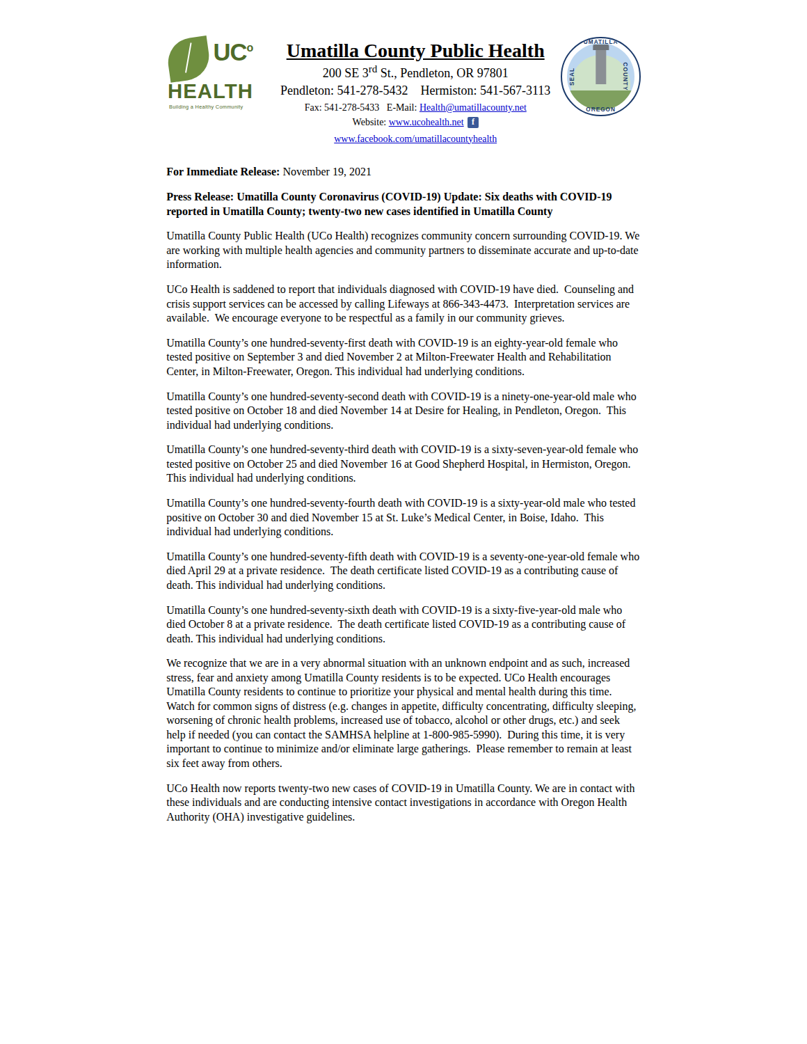UCo
HEALTH
Building a Healthy Community
Umatilla County Public Health
200 SE 3rd St., Pendleton, OR 97801
Pendleton: 541-278-5432 Hermiston: 541-567-3113
Fax: 541-278-5433 E-Mail: Health@umatillacounty.net
Website: www.ucohealth.net f www.facebook.com/umatillacountyhealth
UMATILLA COUNTY OREGON SEAL
For Immediate Release: November 19, 2021
Press Release: Umatilla County Coronavirus (COVID-19) Update: Six deaths with COVID-19 reported in Umatilla County; twenty-two new cases identified in Umatilla County
Umatilla County Public Health (UCo Health) recognizes community concern surrounding COVID-19. We are working with multiple health agencies and community partners to disseminate accurate and up-to-date information.
UCo Health is saddened to report that individuals diagnosed with COVID-19 have died. Counseling and crisis support services can be accessed by calling Lifeways at 866-343-4473. Interpretation services are available. We encourage everyone to be respectful as a family in our community grieves.
Umatilla County’s one hundred-seventy-first death with COVID-19 is an eighty-year-old female who tested positive on September 3 and died November 2 at Milton-Freewater Health and Rehabilitation Center, in Milton-Freewater, Oregon. This individual had underlying conditions.
Umatilla County’s one hundred-seventy-second death with COVID-19 is a ninety-one-year-old male who tested positive on October 18 and died November 14 at Desire for Healing, in Pendleton, Oregon. This individual had underlying conditions.
Umatilla County’s one hundred-seventy-third death with COVID-19 is a sixty-seven-year-old female who tested positive on October 25 and died November 16 at Good Shepherd Hospital, in Hermiston, Oregon. This individual had underlying conditions.
Umatilla County’s one hundred-seventy-fourth death with COVID-19 is a sixty-year-old male who tested positive on October 30 and died November 15 at St. Luke’s Medical Center, in Boise, Idaho. This individual had underlying conditions.
Umatilla County’s one hundred-seventy-fifth death with COVID-19 is a seventy-one-year-old female who died April 29 at a private residence. The death certificate listed COVID-19 as a contributing cause of death. This individual had underlying conditions.
Umatilla County’s one hundred-seventy-sixth death with COVID-19 is a sixty-five-year-old male who died October 8 at a private residence. The death certificate listed COVID-19 as a contributing cause of death. This individual had underlying conditions.
We recognize that we are in a very abnormal situation with an unknown endpoint and as such, increased stress, fear and anxiety among Umatilla County residents is to be expected. UCo Health encourages Umatilla County residents to continue to prioritize your physical and mental health during this time. Watch for common signs of distress (e.g. changes in appetite, difficulty concentrating, difficulty sleeping, worsening of chronic health problems, increased use of tobacco, alcohol or other drugs, etc.) and seek help if needed (you can contact the SAMHSA helpline at 1-800-985-5990). During this time, it is very important to continue to minimize and/or eliminate large gatherings. Please remember to remain at least six feet away from others.
UCo Health now reports twenty-two new cases of COVID-19 in Umatilla County. We are in contact with these individuals and are conducting intensive contact investigations in accordance with Oregon Health Authority (OHA) investigative guidelines.